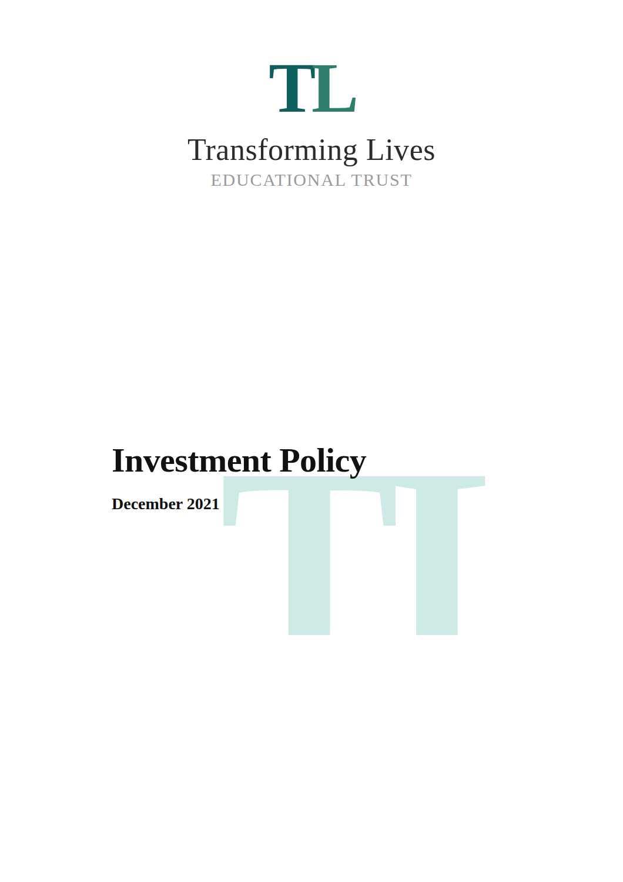TL
TL
Transforming Lives
Educational Trust
Investment Policy
December 2021